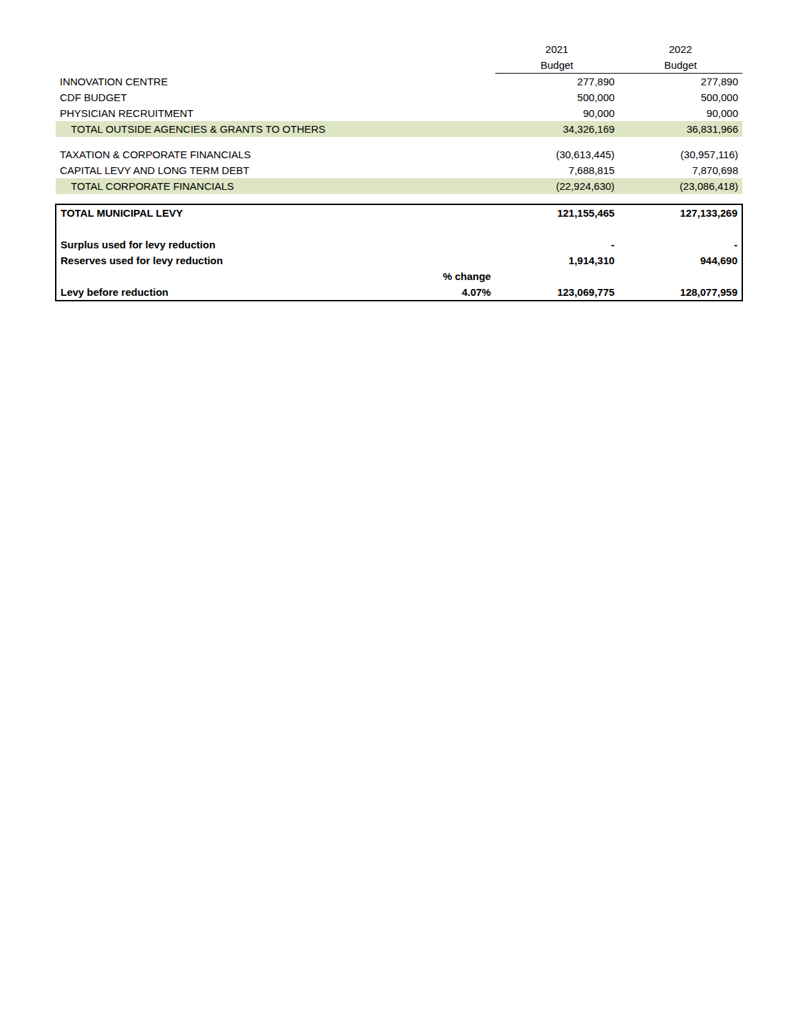| | | 2021 | 2022 |
| | | Budget | Budget |
| INNOVATION CENTRE | | 277,890 | 277,890 |
| CDF BUDGET | | 500,000 | 500,000 |
| PHYSICIAN RECRUITMENT | | 90,000 | 90,000 |
| TOTAL OUTSIDE AGENCIES & GRANTS TO OTHERS | | 34,326,169 | 36,831,966 |
| TAXATION & CORPORATE FINANCIALS | | (30,613,445) | (30,957,116) |
| CAPITAL LEVY AND LONG TERM DEBT | | 7,688,815 | 7,870,698 |
| TOTAL CORPORATE FINANCIALS | | (22,924,630) | (23,086,418) |
| TOTAL MUNICIPAL LEVY | | 121,155,465 | 127,133,269 |
| Surplus used for levy reduction | | - | - |
| Reserves used for levy reduction | | 1,914,310 | 944,690 |
| | % change | | |
| Levy before reduction | 4.07% | 123,069,775 | 128,077,959 |